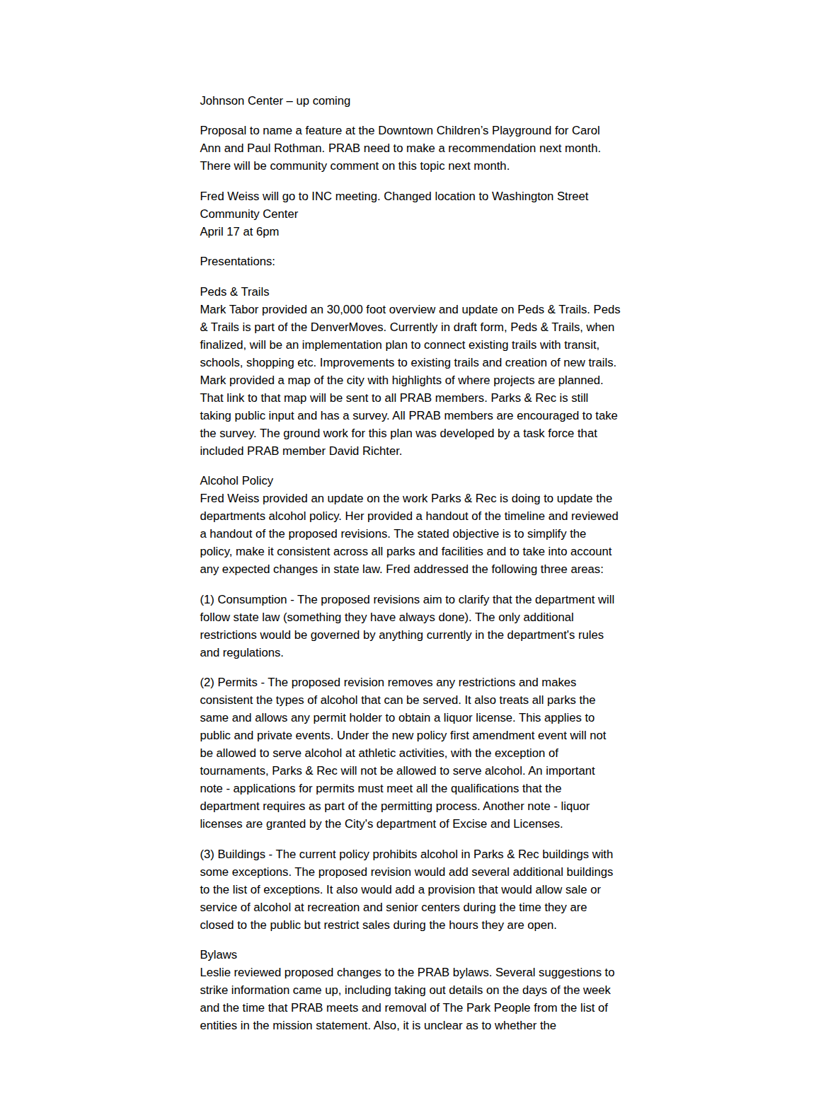Johnson Center – up coming
Proposal to name a feature at the Downtown Children’s Playground for Carol Ann and Paul Rothman. PRAB need to make a recommendation next month. There will be community comment on this topic next month.
Fred Weiss will go to INC meeting. Changed location to Washington Street Community Center
April 17 at 6pm
Presentations:
Peds & Trails
Mark Tabor provided an 30,000 foot overview and update on Peds & Trails. Peds & Trails is part of the DenverMoves. Currently in draft form, Peds & Trails, when finalized, will be an implementation plan to connect existing trails with transit, schools, shopping etc. Improvements to existing trails and creation of new trails. Mark provided a map of the city with highlights of where projects are planned. That link to that map will be sent to all PRAB members. Parks & Rec is still taking public input and has a survey. All PRAB members are encouraged to take the survey. The ground work for this plan was developed by a task force that included PRAB member David Richter.
Alcohol Policy
Fred Weiss provided an update on the work Parks & Rec is doing to update the departments alcohol policy. Her provided a handout of the timeline and reviewed a handout of the proposed revisions. The stated objective is to simplify the policy, make it consistent across all parks and facilities and to take into account any expected changes in state law. Fred addressed the following three areas:
(1) Consumption - The proposed revisions aim to clarify that the department will follow state law (something they have always done). The only additional restrictions would be governed by anything currently in the department's rules and regulations.
(2) Permits - The proposed revision removes any restrictions and makes consistent the types of alcohol that can be served. It also treats all parks the same and allows any permit holder to obtain a liquor license. This applies to public and private events. Under the new policy first amendment event will not be allowed to serve alcohol at athletic activities, with the exception of tournaments, Parks & Rec will not be allowed to serve alcohol. An important note - applications for permits must meet all the qualifications that the department requires as part of the permitting process. Another note - liquor licenses are granted by the City's department of Excise and Licenses.
(3) Buildings - The current policy prohibits alcohol in Parks & Rec buildings with some exceptions. The proposed revision would add several additional buildings to the list of exceptions. It also would add a provision that would allow sale or service of alcohol at recreation and senior centers during the time they are closed to the public but restrict sales during the hours they are open.
Bylaws
Leslie reviewed proposed changes to the PRAB bylaws. Several suggestions to strike information came up, including taking out details on the days of the week and the time that PRAB meets and removal of The Park People from the list of entities in the mission statement. Also, it is unclear as to whether the